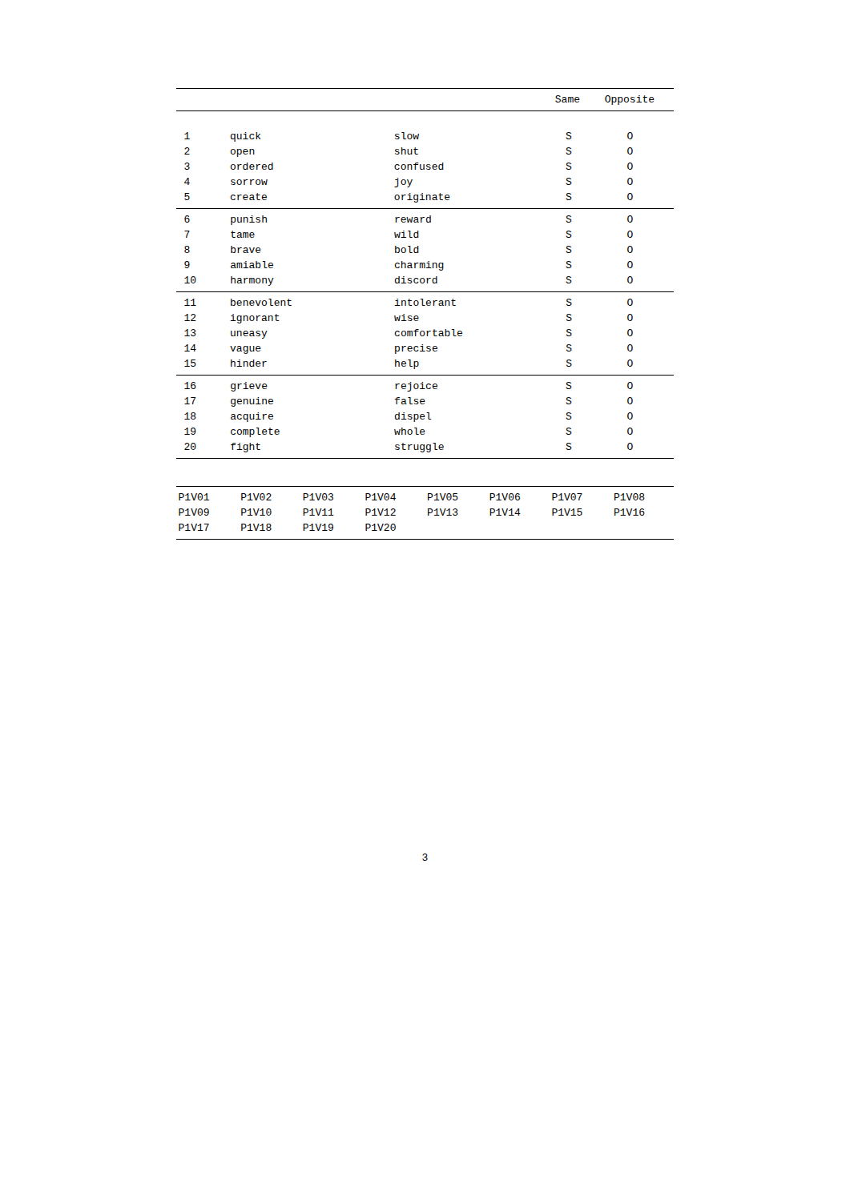| | | | Same | Opposite |
| 1 | quick | slow | S | O |
| 2 | open | shut | S | O |
| 3 | ordered | confused | S | O |
| 4 | sorrow | joy | S | O |
| 5 | create | originate | S | O |
| 6 | punish | reward | S | O |
| 7 | tame | wild | S | O |
| 8 | brave | bold | S | O |
| 9 | amiable | charming | S | O |
| 10 | harmony | discord | S | O |
| 11 | benevolent | intolerant | S | O |
| 12 | ignorant | wise | S | O |
| 13 | uneasy | comfortable | S | O |
| 14 | vague | precise | S | O |
| 15 | hinder | help | S | O |
| 16 | grieve | rejoice | S | O |
| 17 | genuine | false | S | O |
| 18 | acquire | dispel | S | O |
| 19 | complete | whole | S | O |
| 20 | fight | struggle | S | O |
| P1V01 | P1V02 | P1V03 | P1V04 | P1V05 | P1V06 | P1V07 | P1V08 |
| P1V09 | P1V10 | P1V11 | P1V12 | P1V13 | P1V14 | P1V15 | P1V16 |
| P1V17 | P1V18 | P1V19 | P1V20 | | | | |
3